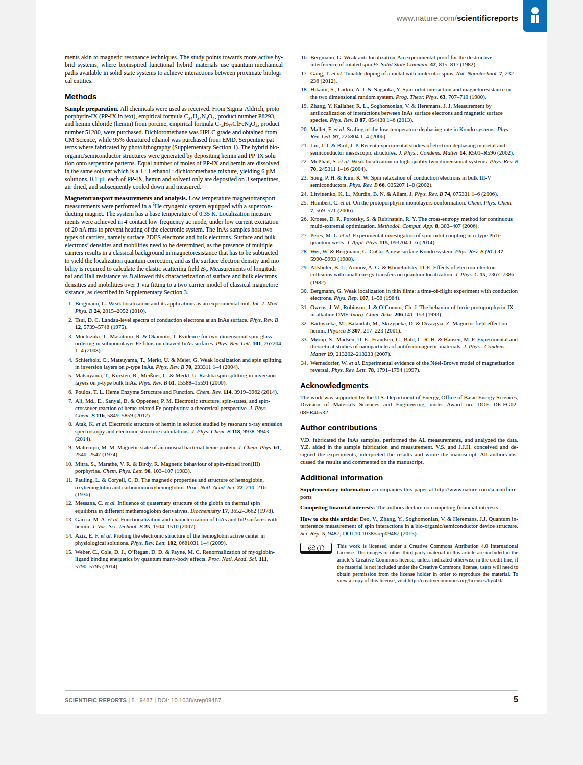www.nature.com/scientificreports
ments akin to magnetic resonance techniques. The study points towards more active hybrid systems, where bioinspired functional hybrid materials use quantum-mechanical paths available in solid-state systems to achieve interactions between proximate biological entities.
Methods
Sample preparation.
All chemicals were used as received. From Sigma-Aldrich, protoporphyrin-IX (PP-IX in text), empirical formula C34H34N4O4, product number P8293, and hemin chloride (hemin) from porcine, empirical formula C34H32ClFeN4O4, product number 51280, were purchased. Dichloromethane was HPLC grade and obtained from CM Science, while 95% denatured ethanol was purchased from EMD. Serpentine patterns where fabricated by photolithography (Supplementary Section 1). The hybrid bio-organic/semiconductor structures were generated by depositing hemin and PP-IX solution onto serpentine patterns. Equal number of moles of PP-IX and hemin are dissolved in the same solvent which is a 1 : 1 ethanol : dichloromethane mixture, yielding 6 µM solutions. 0.1 µL each of PP-IX, hemin and solvent only are deposited on 3 serpentines, air-dried, and subsequently cooled down and measured.
Magnetotransport measurements and analysis.
Low temperature magnetotransport measurements were performed in a 3He cryogenic system equipped with a superconducting magnet. The system has a base temperature of 0.35 K. Localization measurements were achieved in 4-contact low-frequency ac mode, under low current excitation of 20 nA rms to prevent heating of the electronic system. The InAs samples host two types of carriers, namely surface 2DES electrons and bulk electrons. Surface and bulk electrons’ densities and mobilities need to be determined, as the presence of multiple carriers results in a classical background in magnetoresistance that has to be subtracted to yield the localization quantum correction, and as the surface electron density and mobility is required to calculate the elastic scattering field B0. Measurements of longitudinal and Hall resistance vs B allowed this characterization of surface and bulk electrons densities and mobilities over T via fitting to a two-carrier model of classical magnetoresistance, as described in Supplementary Section 3.
Bergmann, G. Weak localization and its applications as an experimental tool. Int. J. Mod. Phys. B 24, 2015–2052 (2010).
Tsui, D. C. Landau-level spectra of conduction electrons at an InAs surface. Phys. Rev. B 12, 5739–5748 (1975).
Mochizuki, T., Masutomi, R. & Okamoto, T. Evidence for two-dimensional spin-glass ordering in submonolayer Fe films on cleaved InAs surfaces. Phys. Rev. Lett. 101, 267204 1–4 (2008).
Schierholz, C., Matsuyama, T., Merkt, U. & Meier, G. Weak localization and spin splitting in inversion layers on p-type InAs. Phys. Rev. B 70, 233311 1–4 (2004).
Matsuyama, T., Kürsten, R., Meißner, C. & Merkt, U. Rashba spin splitting in inversion layers on p-type bulk InAs. Phys. Rev. B 61, 15588–15591 (2000).
Poulos, T. L. Heme Enzyme Structure and Function. Chem. Rev. 114, 3919–3962 (2014).
Ali, Md., E., Sanyal, B. & Oppeneer, P. M. Electronic structure, spin-states, and spin-crossover reaction of heme-related Fe-porphyrins: a theoretical perspective. J. Phys. Chem. B 116, 5849–5859 (2012).
Atak, K. et al. Electronic structure of hemin in solution studied by resonant x-ray emission spectroscopy and electronic structure calculations. J. Phys. Chem. B 118, 9938–9943 (2014).
Maltempo, M. M. Magnetic state of an unusual bacterial heme protein. J. Chem. Phys. 61, 2540–2547 (1974).
Mitra, S., Marathe, V. R. & Birdy, R. Magnetic behaviour of spin-mixed iron(III) porphyrins. Chem. Phys. Lett. 96, 103–107 (1983).
Pauling, L. & Coryell, C. D. The magnetic properties and structure of hemoglobin, oxyhemoglobin and carbonmonoxyhemoglobin. Proc. Natl. Acad. Sci. 22, 210–216 (1936).
Messana, C. et al. Influence of quaternary structure of the globin on thermal spin equilibria in different methemoglobin derivatives. Biochemistry 17, 3652–3662 (1978).
Garcia, M. A. et al. Functionalization and characterization of InAs and InP surfaces with hemin. J. Vac. Sci. Technol. B 25, 1504–1510 (2007).
Aziz, E. F. et al. Probing the electronic structure of the hemoglobin active center in physiological solutions. Phys. Rev. Lett. 102, 0681031 1–4 (2009).
Weber, C., Cole, D. J., O’Regan, D. D. & Payne, M. C. Renormalization of myoglobin-ligand binding energetics by quantum many-body effects. Proc. Natl. Acad. Sci. 111, 5790–5795 (2014).
Bergmann, G. Weak anti-localization-An experimental proof for the destructive interference of rotated spin ½. Solid State Commun. 42, 815–817 (1982).
Gang, T. et al. Tunable doping of a metal with molecular spins. Nat. Nanotechnol. 7, 232–236 (2012).
Hikami, S., Larkin, A. I. & Nagaoka, Y. Spin-orbit interaction and magnetoresistance in the two dimensional random system. Prog. Theor. Phys. 63, 707–710 (1980).
Zhang, Y. Kallaher, R. L., Soghomonian, V. & Heremans, J. J. Measurement by antilocalization of interactions between InAs surface electrons and magnetic surface species. Phys. Rev. B 87, 054430 1–6 (2013).
Mallet, F. et al. Scaling of the low-temperature dephasing rate in Kondo systems. Phys. Rev. Lett. 97, 226804 1–4 (2006).
Lin, J. J. & Bird, J. P. Recent experimental studies of electron dephasing in metal and semiconductor mesoscopic structures. J. Phys.: Condens. Matter 14, R501–R596 (2002).
McPhail, S. et al. Weak localization in high-quality two-dimensional systems. Phys. Rev. B 70, 245311 1–16 (2004).
Song, P. H. & Kim, K. W. Spin relaxation of conduction electrons in bulk III-V semiconductors. Phys. Rev. B 66, 035207 1–8 (2002).
Litvinenko, K. L., Murdin, B. N. & Allam, J, Phys. Rev. B 74, 075331 1–6 (2006).
Humbert, C. et al. On the protoporphyrin monolayers conformation. Chem. Phys. Chem. 7, 569–571 (2006).
Kroese, D. P., Porotsky, S. & Rubinstein, R. Y. The cross-entropy method for continuous multi-extremal optimization. Methodol. Comput. App. 8, 383–407 (2006).
Peres, M. L. et al. Experimental investigation of spin-orbit coupling in n-type PbTe quantum wells. J. Appl. Phys. 115, 093704 1–6 (2014).
Wei, W. & Bergmann, G. CuCo: A new surface Kondo system. Phys. Rev. B (RC) 37, 5990–5993 (1988).
Altshuler, B. L., Aronov, A. G. & Khmelnitsky, D. E. Effects of electron-electron collisions with small energy transfers on quantum localization. J. Phys. C 15, 7367–7386 (1982).
Bergmann, G. Weak localization in thin films: a time-of-flight experiment with conduction electrons. Phys. Rep. 107, 1–58 (1984).
Owens, J. W., Robinson, J. & O’Connor, Ch. J. The behavior of ferric protoporphyrin-IX in alkaline DMF. Inorg. Chim. Acta. 206 141–153 (1993).
Bartoszeka, M., Balandab, M., Skrzypeka, D. & Drzazgaa, Z. Magnetic field effect on hemin. Physica B 307, 217–223 (2001).
Mørup, S., Madsen, D. E., Frandsen, C., Bahl, C. R. H. & Hansen, M. F. Experimental and theoretical studies of nanoparticles of antiferromagnetic materials. J. Phys.: Condens. Matter 19, 213202–213233 (2007).
Wernsdorfer, W. et al. Experimental evidence of the Néel-Brown model of magnetization reversal. Phys. Rev. Lett. 78, 1791–1794 (1997).
Acknowledgments
The work was supported by the U.S. Department of Energy, Office of Basic Energy Sciences, Division of Materials Sciences and Engineering, under Award no. DOE DE-FG02-08ER46532.
Author contributions
V.D. fabricated the InAs samples, performed the AL measurements, and analyzed the data. Y.Z. aided in the sample fabrication and measurement. V.S. and J.J.H. conceived and designed the experiments, interpreted the results and wrote the manuscript. All authors discussed the results and commented on the manuscript.
Additional information
Supplementary information accompanies this paper at http://www.nature.com/scientificreports
Competing financial interests: The authors declare no competing financial interests.
How to cite this article: Deo, V., Zhang, Y., Soghomonian, V. & Heremans, J.J. Quantum interference measurement of spin interactions in a bio-organic/semiconductor device structure. Sci. Rep. 5, 9487; DOI:10.1038/srep09487 (2015).
cc i
This work is licensed under a Creative Commons Attribution 4.0 International License. The images or other third party material in this article are included in the article’s Creative Commons license, unless indicated otherwise in the credit line; if the material is not included under the Creative Commons license, users will need to obtain permission from the license holder in order to reproduce the material. To view a copy of this license, visit http://creativecommons.org/licenses/by/4.0/
SCIENTIFIC REPORTS | 5 : 9487 | DOI: 10.1038/srep09487
5